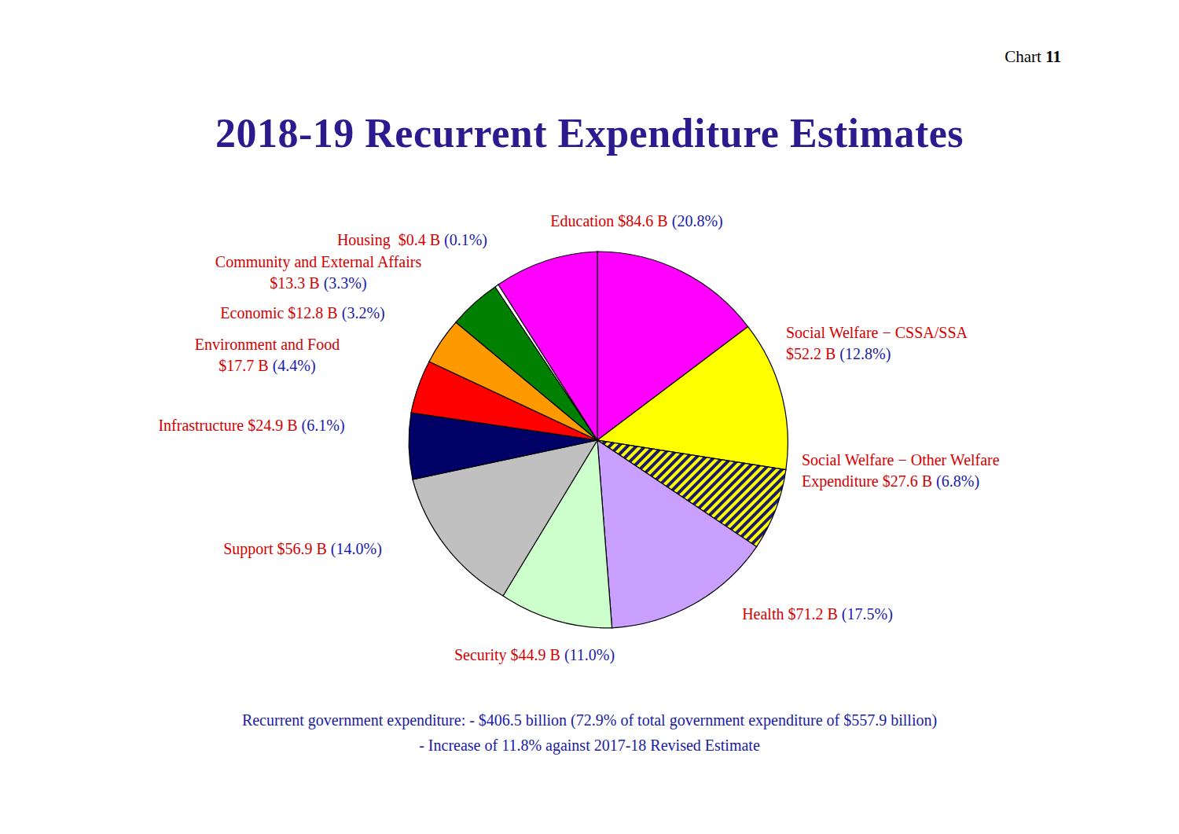Chart 11
2018-19 Recurrent Expenditure Estimates
Education $84.6 B (20.8%)
Housing $0.4 B (0.1%)
Community and External Affairs
$13.3 B (3.3%)
Economic $12.8 B (3.2%)
Environment and Food
$17.7 B (4.4%)
Infrastructure $24.9 B (6.1%)
Support $56.9 B (14.0%)
Security $44.9 B (11.0%)
Health $71.2 B (17.5%)
Social Welfare − Other Welfare
Expenditure $27.6 B (6.8%)
Social Welfare − CSSA/SSA
$52.2 B (12.8%)
Recurrent government expenditure: - $406.5 billion (72.9% of total government expenditure of $557.9 billion)
- Increase of 11.8% against 2017-18 Revised Estimate